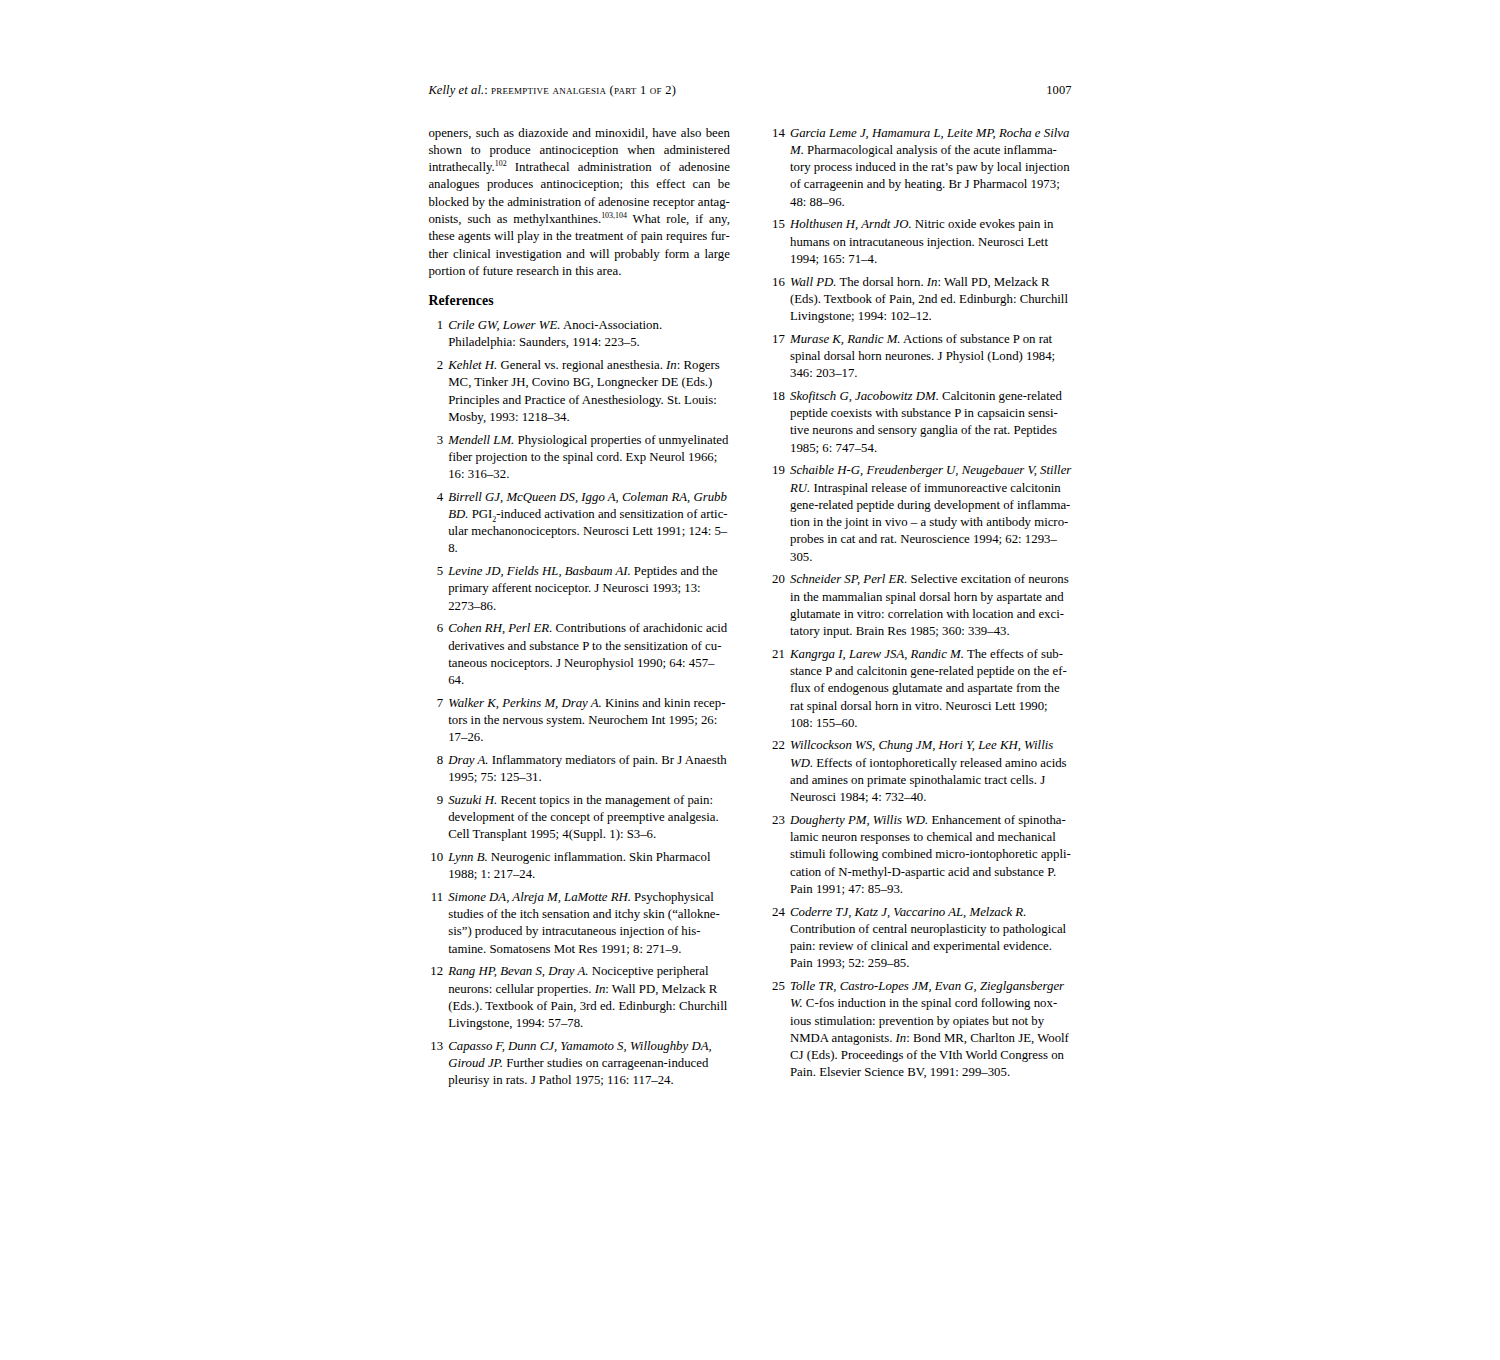Kelly et al.: preemptive analgesia (part 1 of 2)
1007
openers, such as diazoxide and minoxidil, have also been shown to produce antinociception when administered intrathecally.102 Intrathecal administration of adenosine analogues produces antinociception; this effect can be blocked by the administration of adenosine receptor antagonists, such as methylxanthines.103,104 What role, if any, these agents will play in the treatment of pain requires further clinical investigation and will probably form a large portion of future research in this area.
References
Crile GW, Lower WE. Anoci-Association. Philadelphia: Saunders, 1914: 223–5.
Kehlet H. General vs. regional anesthesia. In: Rogers MC, Tinker JH, Covino BG, Longnecker DE (Eds.) Principles and Practice of Anesthesiology. St. Louis: Mosby, 1993: 1218–34.
Mendell LM. Physiological properties of unmyelinated fiber projection to the spinal cord. Exp Neurol 1966; 16: 316–32.
Birrell GJ, McQueen DS, Iggo A, Coleman RA, Grubb BD. PGI2-induced activation and sensitization of articular mechanonociceptors. Neurosci Lett 1991; 124: 5–8.
Levine JD, Fields HL, Basbaum AI. Peptides and the primary afferent nociceptor. J Neurosci 1993; 13: 2273–86.
Cohen RH, Perl ER. Contributions of arachidonic acid derivatives and substance P to the sensitization of cutaneous nociceptors. J Neurophysiol 1990; 64: 457–64.
Walker K, Perkins M, Dray A. Kinins and kinin receptors in the nervous system. Neurochem Int 1995; 26: 17–26.
Dray A. Inflammatory mediators of pain. Br J Anaesth 1995; 75: 125–31.
Suzuki H. Recent topics in the management of pain: development of the concept of preemptive analgesia. Cell Transplant 1995; 4(Suppl. 1): S3–6.
Lynn B. Neurogenic inflammation. Skin Pharmacol 1988; 1: 217–24.
Simone DA, Alreja M, LaMotte RH. Psychophysical studies of the itch sensation and itchy skin (“alloknesis”) produced by intracutaneous injection of histamine. Somatosens Mot Res 1991; 8: 271–9.
Rang HP, Bevan S, Dray A. Nociceptive peripheral neurons: cellular properties. In: Wall PD, Melzack R (Eds.). Textbook of Pain, 3rd ed. Edinburgh: Churchill Livingstone, 1994: 57–78.
Capasso F, Dunn CJ, Yamamoto S, Willoughby DA, Giroud JP. Further studies on carrageenan-induced pleurisy in rats. J Pathol 1975; 116: 117–24.
Garcia Leme J, Hamamura L, Leite MP, Rocha e Silva M. Pharmacological analysis of the acute inflammatory process induced in the rat’s paw by local injection of carrageenin and by heating. Br J Pharmacol 1973; 48: 88–96.
Holthusen H, Arndt JO. Nitric oxide evokes pain in humans on intracutaneous injection. Neurosci Lett 1994; 165: 71–4.
Wall PD. The dorsal horn. In: Wall PD, Melzack R (Eds). Textbook of Pain, 2nd ed. Edinburgh: Churchill Livingstone; 1994: 102–12.
Murase K, Randic M. Actions of substance P on rat spinal dorsal horn neurones. J Physiol (Lond) 1984; 346: 203–17.
Skofitsch G, Jacobowitz DM. Calcitonin gene-related peptide coexists with substance P in capsaicin sensitive neurons and sensory ganglia of the rat. Peptides 1985; 6: 747–54.
Schaible H-G, Freudenberger U, Neugebauer V, Stiller RU. Intraspinal release of immunoreactive calcitonin gene-related peptide during development of inflammation in the joint in vivo – a study with antibody microprobes in cat and rat. Neuroscience 1994; 62: 1293–305.
Schneider SP, Perl ER. Selective excitation of neurons in the mammalian spinal dorsal horn by aspartate and glutamate in vitro: correlation with location and excitatory input. Brain Res 1985; 360: 339–43.
Kangrga I, Larew JSA, Randic M. The effects of substance P and calcitonin gene-related peptide on the efflux of endogenous glutamate and aspartate from the rat spinal dorsal horn in vitro. Neurosci Lett 1990; 108: 155–60.
Willcockson WS, Chung JM, Hori Y, Lee KH, Willis WD. Effects of iontophoretically released amino acids and amines on primate spinothalamic tract cells. J Neurosci 1984; 4: 732–40.
Dougherty PM, Willis WD. Enhancement of spinothalamic neuron responses to chemical and mechanical stimuli following combined micro-iontophoretic application of N-methyl-D-aspartic acid and substance P. Pain 1991; 47: 85–93.
Coderre TJ, Katz J, Vaccarino AL, Melzack R. Contribution of central neuroplasticity to pathological pain: review of clinical and experimental evidence. Pain 1993; 52: 259–85.
Tolle TR, Castro-Lopes JM, Evan G, Zieglgansberger W. C-fos induction in the spinal cord following noxious stimulation: prevention by opiates but not by NMDA antagonists. In: Bond MR, Charlton JE, Woolf CJ (Eds). Proceedings of the VIth World Congress on Pain. Elsevier Science BV, 1991: 299–305.